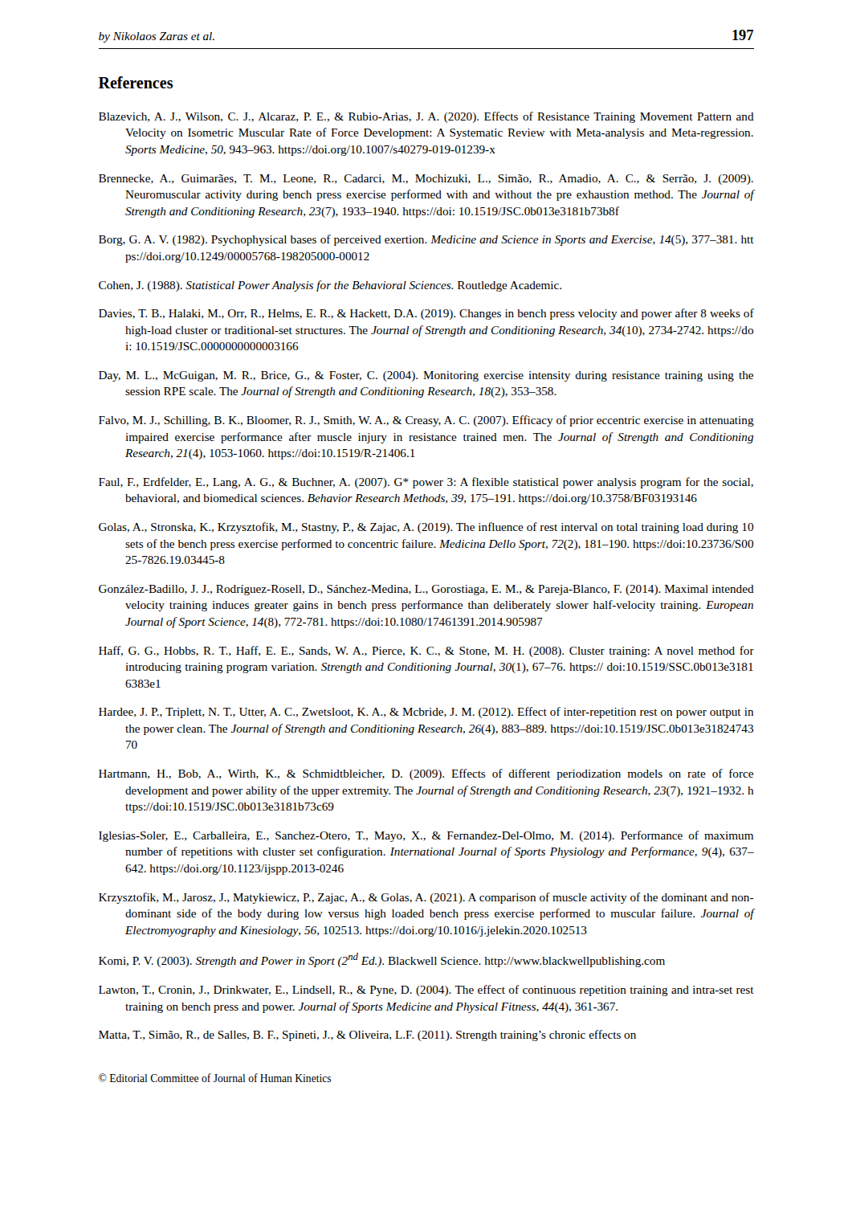by Nikolaos Zaras et al. 197
References
Blazevich, A. J., Wilson, C. J., Alcaraz, P. E., & Rubio-Arias, J. A. (2020). Effects of Resistance Training Movement Pattern and Velocity on Isometric Muscular Rate of Force Development: A Systematic Review with Meta-analysis and Meta-regression. Sports Medicine, 50, 943–963. https://doi.org/10.1007/s40279-019-01239-x
Brennecke, A., Guimarães, T. M., Leone, R., Cadarci, M., Mochizuki, L., Simão, R., Amadio, A. C., & Serrão, J. (2009). Neuromuscular activity during bench press exercise performed with and without the pre exhaustion method. The Journal of Strength and Conditioning Research, 23(7), 1933–1940. https://doi: 10.1519/JSC.0b013e3181b73b8f
Borg, G. A. V. (1982). Psychophysical bases of perceived exertion. Medicine and Science in Sports and Exercise, 14(5), 377–381. https://doi.org/10.1249/00005768-198205000-00012
Cohen, J. (1988). Statistical Power Analysis for the Behavioral Sciences. Routledge Academic.
Davies, T. B., Halaki, M., Orr, R., Helms, E. R., & Hackett, D.A. (2019). Changes in bench press velocity and power after 8 weeks of high-load cluster or traditional-set structures. The Journal of Strength and Conditioning Research, 34(10), 2734-2742. https://doi: 10.1519/JSC.0000000000003166
Day, M. L., McGuigan, M. R., Brice, G., & Foster, C. (2004). Monitoring exercise intensity during resistance training using the session RPE scale. The Journal of Strength and Conditioning Research, 18(2), 353–358.
Falvo, M. J., Schilling, B. K., Bloomer, R. J., Smith, W. A., & Creasy, A. C. (2007). Efficacy of prior eccentric exercise in attenuating impaired exercise performance after muscle injury in resistance trained men. The Journal of Strength and Conditioning Research, 21(4), 1053-1060. https://doi:10.1519/R-21406.1
Faul, F., Erdfelder, E., Lang, A. G., & Buchner, A. (2007). G* power 3: A flexible statistical power analysis program for the social, behavioral, and biomedical sciences. Behavior Research Methods, 39, 175–191. https://doi.org/10.3758/BF03193146
Golas, A., Stronska, K., Krzysztofik, M., Stastny, P., & Zajac, A. (2019). The influence of rest interval on total training load during 10 sets of the bench press exercise performed to concentric failure. Medicina Dello Sport, 72(2), 181–190. https://doi:10.23736/S0025-7826.19.03445-8
González-Badillo, J. J., Rodríguez-Rosell, D., Sánchez-Medina, L., Gorostiaga, E. M., & Pareja-Blanco, F. (2014). Maximal intended velocity training induces greater gains in bench press performance than deliberately slower half-velocity training. European Journal of Sport Science, 14(8), 772-781. https://doi:10.1080/17461391.2014.905987
Haff, G. G., Hobbs, R. T., Haff, E. E., Sands, W. A., Pierce, K. C., & Stone, M. H. (2008). Cluster training: A novel method for introducing training program variation. Strength and Conditioning Journal, 30(1), 67–76. https:// doi:10.1519/SSC.0b013e31816383e1
Hardee, J. P., Triplett, N. T., Utter, A. C., Zwetsloot, K. A., & Mcbride, J. M. (2012). Effect of inter-repetition rest on power output in the power clean. The Journal of Strength and Conditioning Research, 26(4), 883–889. https://doi:10.1519/JSC.0b013e3182474370
Hartmann, H., Bob, A., Wirth, K., & Schmidtbleicher, D. (2009). Effects of different periodization models on rate of force development and power ability of the upper extremity. The Journal of Strength and Conditioning Research, 23(7), 1921–1932. https://doi:10.1519/JSC.0b013e3181b73c69
Iglesias-Soler, E., Carballeira, E., Sanchez-Otero, T., Mayo, X., & Fernandez-Del-Olmo, M. (2014). Performance of maximum number of repetitions with cluster set configuration. International Journal of Sports Physiology and Performance, 9(4), 637–642. https://doi.org/10.1123/ijspp.2013-0246
Krzysztofik, M., Jarosz, J., Matykiewicz, P., Zajac, A., & Golas, A. (2021). A comparison of muscle activity of the dominant and non-dominant side of the body during low versus high loaded bench press exercise performed to muscular failure. Journal of Electromyography and Kinesiology, 56, 102513. https://doi.org/10.1016/j.jelekin.2020.102513
Komi, P. V. (2003). Strength and Power in Sport (2nd Ed.). Blackwell Science. http://www.blackwellpublishing.com
Lawton, T., Cronin, J., Drinkwater, E., Lindsell, R., & Pyne, D. (2004). The effect of continuous repetition training and intra-set rest training on bench press and power. Journal of Sports Medicine and Physical Fitness, 44(4), 361-367.
Matta, T., Simão, R., de Salles, B. F., Spineti, J., & Oliveira, L.F. (2011). Strength training’s chronic effects on
© Editorial Committee of Journal of Human Kinetics